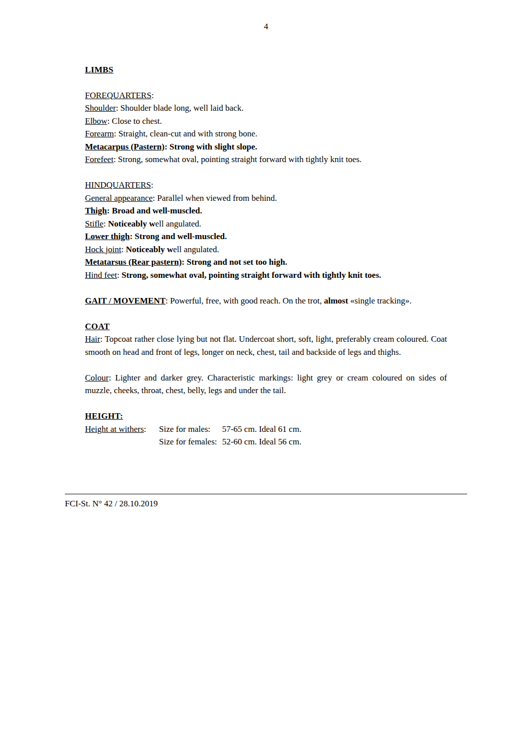4
LIMBS
FOREQUARTERS:
Shoulder: Shoulder blade long, well laid back.
Elbow: Close to chest.
Forearm: Straight, clean-cut and with strong bone.
Metacarpus (Pastern): Strong with slight slope.
Forefeet: Strong, somewhat oval, pointing straight forward with tightly knit toes.
HINDQUARTERS:
General appearance: Parallel when viewed from behind.
Thigh: Broad and well-muscled.
Stifle: Noticeably well angulated.
Lower thigh: Strong and well-muscled.
Hock joint: Noticeably well angulated.
Metatarsus (Rear pastern): Strong and not set too high.
Hind feet: Strong, somewhat oval, pointing straight forward with tightly knit toes.
GAIT / MOVEMENT: Powerful, free, with good reach. On the trot, almost «single tracking».
COAT
Hair: Topcoat rather close lying but not flat. Undercoat short, soft, light, preferably cream coloured. Coat smooth on head and front of legs, longer on neck, chest, tail and backside of legs and thighs.
Colour: Lighter and darker grey. Characteristic markings: light grey or cream coloured on sides of muzzle, cheeks, throat, chest, belly, legs and under the tail.
HEIGHT:
| Height at withers : | Size for males: | 57-65 cm. Ideal 61 cm. |
| | Size for females: | 52-60 cm. Ideal 56 cm. |
FCI-St. N° 42 / 28.10.2019